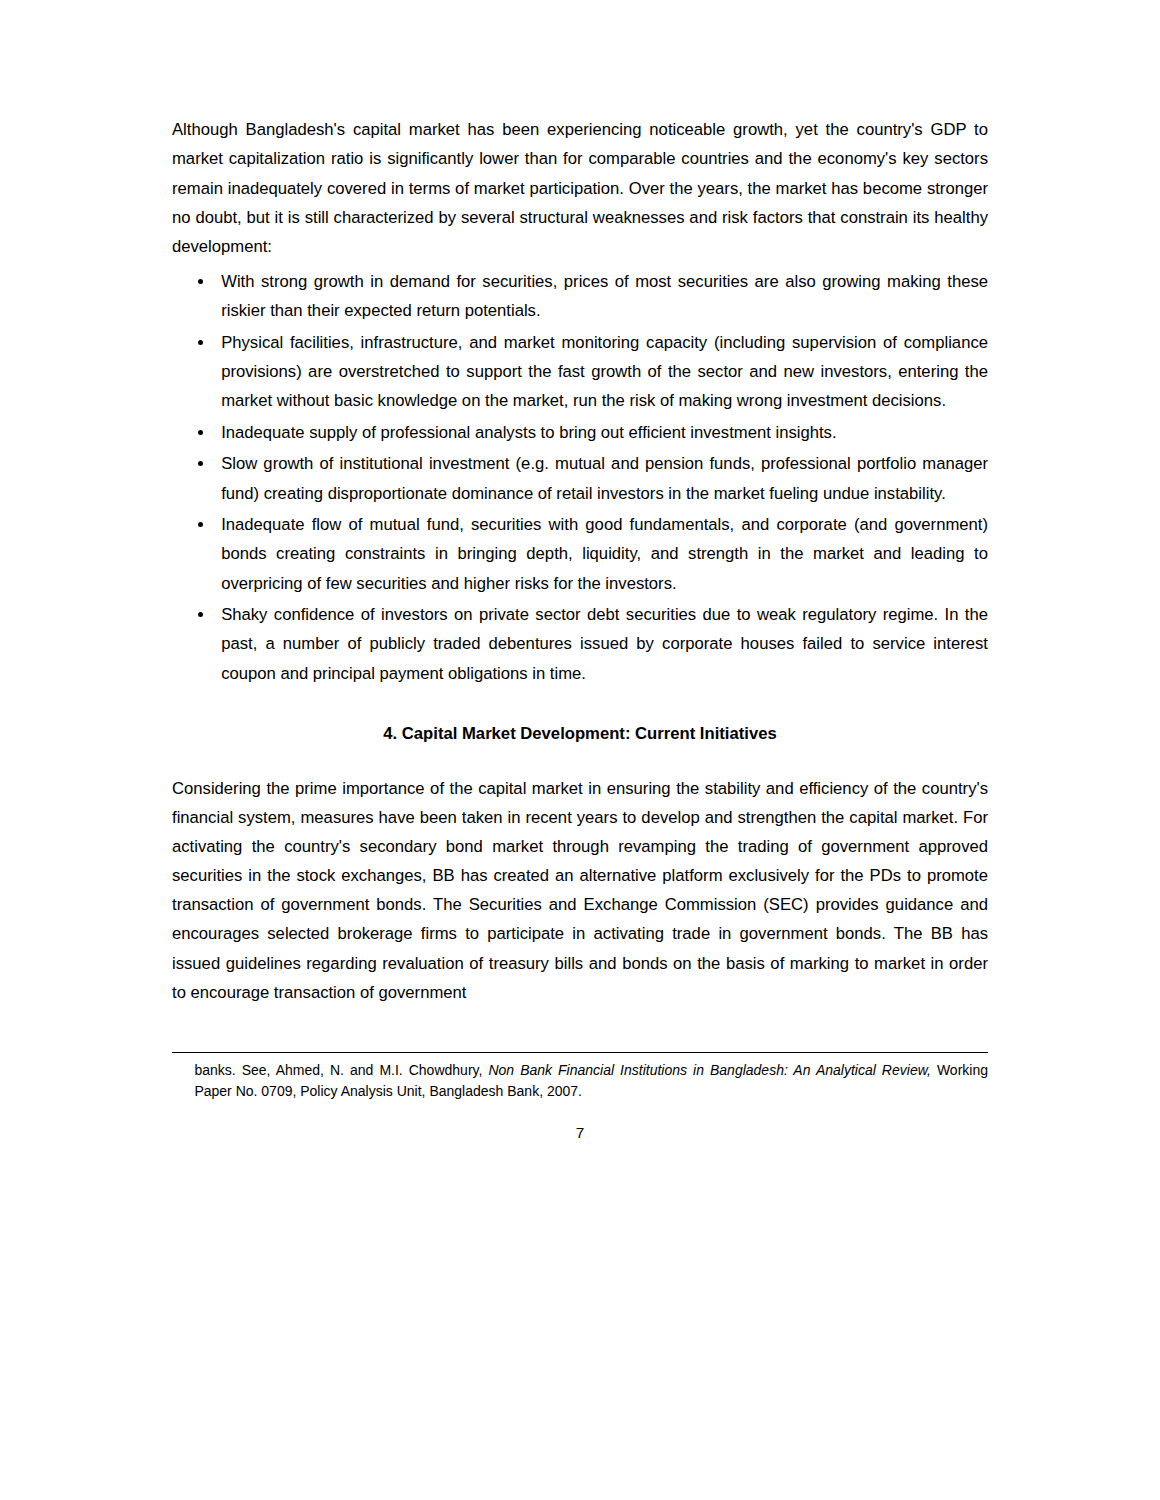Although Bangladesh's capital market has been experiencing noticeable growth, yet the country's GDP to market capitalization ratio is significantly lower than for comparable countries and the economy's key sectors remain inadequately covered in terms of market participation. Over the years, the market has become stronger no doubt, but it is still characterized by several structural weaknesses and risk factors that constrain its healthy development:
With strong growth in demand for securities, prices of most securities are also growing making these riskier than their expected return potentials.
Physical facilities, infrastructure, and market monitoring capacity (including supervision of compliance provisions) are overstretched to support the fast growth of the sector and new investors, entering the market without basic knowledge on the market, run the risk of making wrong investment decisions.
Inadequate supply of professional analysts to bring out efficient investment insights.
Slow growth of institutional investment (e.g. mutual and pension funds, professional portfolio manager fund) creating disproportionate dominance of retail investors in the market fueling undue instability.
Inadequate flow of mutual fund, securities with good fundamentals, and corporate (and government) bonds creating constraints in bringing depth, liquidity, and strength in the market and leading to overpricing of few securities and higher risks for the investors.
Shaky confidence of investors on private sector debt securities due to weak regulatory regime. In the past, a number of publicly traded debentures issued by corporate houses failed to service interest coupon and principal payment obligations in time.
4. Capital Market Development: Current Initiatives
Considering the prime importance of the capital market in ensuring the stability and efficiency of the country's financial system, measures have been taken in recent years to develop and strengthen the capital market. For activating the country's secondary bond market through revamping the trading of government approved securities in the stock exchanges, BB has created an alternative platform exclusively for the PDs to promote transaction of government bonds. The Securities and Exchange Commission (SEC) provides guidance and encourages selected brokerage firms to participate in activating trade in government bonds. The BB has issued guidelines regarding revaluation of treasury bills and bonds on the basis of marking to market in order to encourage transaction of government
banks. See, Ahmed, N. and M.I. Chowdhury, Non Bank Financial Institutions in Bangladesh: An Analytical Review, Working Paper No. 0709, Policy Analysis Unit, Bangladesh Bank, 2007.
7